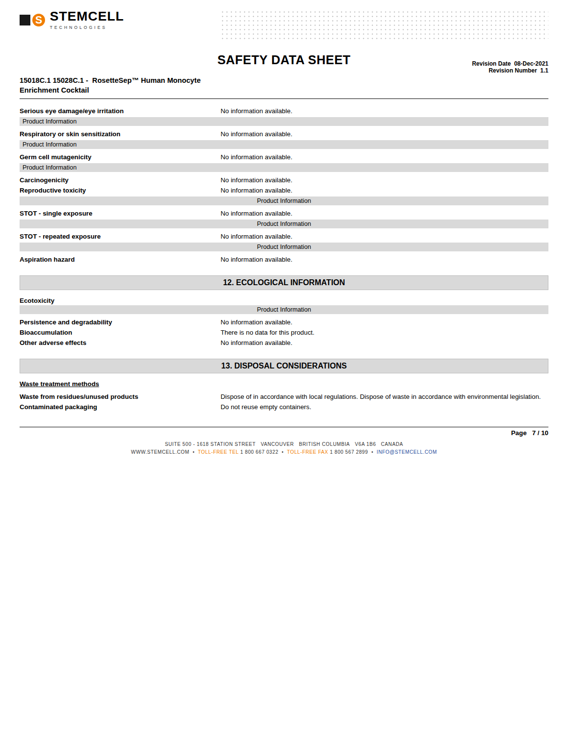S STEMCELL
TECHNOLOGIES
SAFETY DATA SHEET
Revision Date 08-Dec-2021
Revision Number 1.1
15018C.1 15028C.1 - RosetteSep™ Human Monocyte
Enrichment Cocktail
| Serious eye damage/eye irritation | No information available. |
Product Information
| Respiratory or skin sensitization | No information available. |
Product Information
| Germ cell mutagenicity | No information available. |
Product Information
| Carcinogenicity | No information available. |
| Reproductive toxicity | No information available. |
Product Information
| STOT - single exposure | No information available. |
Product Information
| STOT - repeated exposure | No information available. |
Product Information
| Aspiration hazard | No information available. |
12. ECOLOGICAL INFORMATION
Ecotoxicity
Product Information
| Persistence and degradability | No information available. |
| Bioaccumulation | There is no data for this product. |
| Other adverse effects | No information available. |
13. DISPOSAL CONSIDERATIONS
Waste treatment methods
| Waste from residues/unused products | Dispose of in accordance with local regulations. Dispose of waste in accordance with environmental legislation. |
| Contaminated packaging | Do not reuse empty containers. |
Page 7 / 10
SUITE 500 - 1618 STATION STREET VANCOUVER BRITISH COLUMBIA V6A 1B6 CANADA
WWW.STEMCELL.COM • TOLL-FREE TEL 1 800 667 0322 • TOLL-FREE FAX 1 800 567 2899 • INFO@STEMCELL.COM